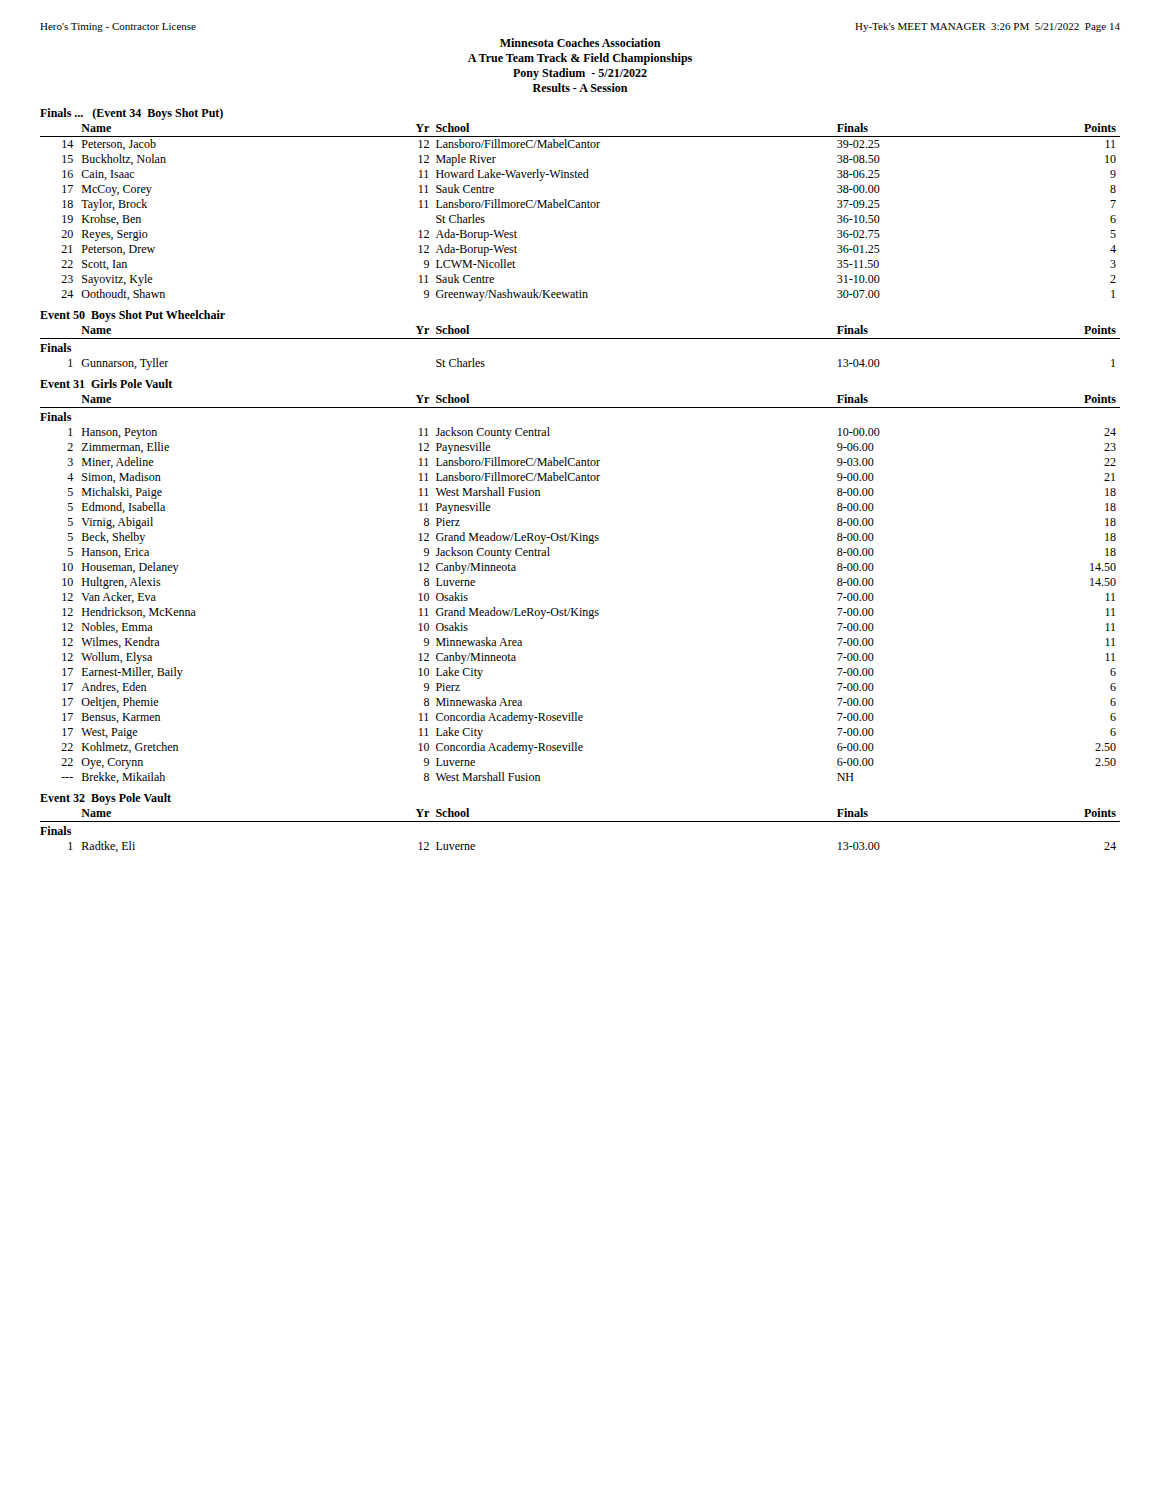Hero's Timing - Contractor License Hy-Tek's MEET MANAGER 3:26 PM 5/21/2022 Page 14
Minnesota Coaches Association
A True Team Track & Field Championships
Pony Stadium - 5/21/2022
Results - A Session
Finals ... (Event 34 Boys Shot Put)
| | Name | Yr | School | Finals | Points |
| --- | --- | --- | --- | --- | --- |
| 14 | Peterson, Jacob | 12 | Lansboro/FillmoreC/MabelCantor | 39-02.25 | 11 |
| 15 | Buckholtz, Nolan | 12 | Maple River | 38-08.50 | 10 |
| 16 | Cain, Isaac | 11 | Howard Lake-Waverly-Winsted | 38-06.25 | 9 |
| 17 | McCoy, Corey | 11 | Sauk Centre | 38-00.00 | 8 |
| 18 | Taylor, Brock | 11 | Lansboro/FillmoreC/MabelCantor | 37-09.25 | 7 |
| 19 | Krohse, Ben | | St Charles | 36-10.50 | 6 |
| 20 | Reyes, Sergio | 12 | Ada-Borup-West | 36-02.75 | 5 |
| 21 | Peterson, Drew | 12 | Ada-Borup-West | 36-01.25 | 4 |
| 22 | Scott, Ian | 9 | LCWM-Nicollet | 35-11.50 | 3 |
| 23 | Sayovitz, Kyle | 11 | Sauk Centre | 31-10.00 | 2 |
| 24 | Oothoudt, Shawn | 9 | Greenway/Nashwauk/Keewatin | 30-07.00 | 1 |
Event 50 Boys Shot Put Wheelchair
| | Name | Yr | School | Finals | Points |
| --- | --- | --- | --- | --- | --- |
| Finals |
| 1 | Gunnarson, Tyller | | St Charles | 13-04.00 | 1 |
Event 31 Girls Pole Vault
| | Name | Yr | School | Finals | Points |
| --- | --- | --- | --- | --- | --- |
| Finals |
| 1 | Hanson, Peyton | 11 | Jackson County Central | 10-00.00 | 24 |
| 2 | Zimmerman, Ellie | 12 | Paynesville | 9-06.00 | 23 |
| 3 | Miner, Adeline | 11 | Lansboro/FillmoreC/MabelCantor | 9-03.00 | 22 |
| 4 | Simon, Madison | 11 | Lansboro/FillmoreC/MabelCantor | 9-00.00 | 21 |
| 5 | Michalski, Paige | 11 | West Marshall Fusion | 8-00.00 | 18 |
| 5 | Edmond, Isabella | 11 | Paynesville | 8-00.00 | 18 |
| 5 | Virnig, Abigail | 8 | Pierz | 8-00.00 | 18 |
| 5 | Beck, Shelby | 12 | Grand Meadow/LeRoy-Ost/Kings | 8-00.00 | 18 |
| 5 | Hanson, Erica | 9 | Jackson County Central | 8-00.00 | 18 |
| 10 | Houseman, Delaney | 12 | Canby/Minneota | 8-00.00 | 14.50 |
| 10 | Hultgren, Alexis | 8 | Luverne | 8-00.00 | 14.50 |
| 12 | Van Acker, Eva | 10 | Osakis | 7-00.00 | 11 |
| 12 | Hendrickson, McKenna | 11 | Grand Meadow/LeRoy-Ost/Kings | 7-00.00 | 11 |
| 12 | Nobles, Emma | 10 | Osakis | 7-00.00 | 11 |
| 12 | Wilmes, Kendra | 9 | Minnewaska Area | 7-00.00 | 11 |
| 12 | Wollum, Elysa | 12 | Canby/Minneota | 7-00.00 | 11 |
| 17 | Earnest-Miller, Baily | 10 | Lake City | 7-00.00 | 6 |
| 17 | Andres, Eden | 9 | Pierz | 7-00.00 | 6 |
| 17 | Oeltjen, Phemie | 8 | Minnewaska Area | 7-00.00 | 6 |
| 17 | Bensus, Karmen | 11 | Concordia Academy-Roseville | 7-00.00 | 6 |
| 17 | West, Paige | 11 | Lake City | 7-00.00 | 6 |
| 22 | Kohlmetz, Gretchen | 10 | Concordia Academy-Roseville | 6-00.00 | 2.50 |
| 22 | Oye, Corynn | 9 | Luverne | 6-00.00 | 2.50 |
| --- | Brekke, Mikailah | 8 | West Marshall Fusion | NH | |
Event 32 Boys Pole Vault
| | Name | Yr | School | Finals | Points |
| --- | --- | --- | --- | --- | --- |
| Finals |
| 1 | Radtke, Eli | 12 | Luverne | 13-03.00 | 24 |